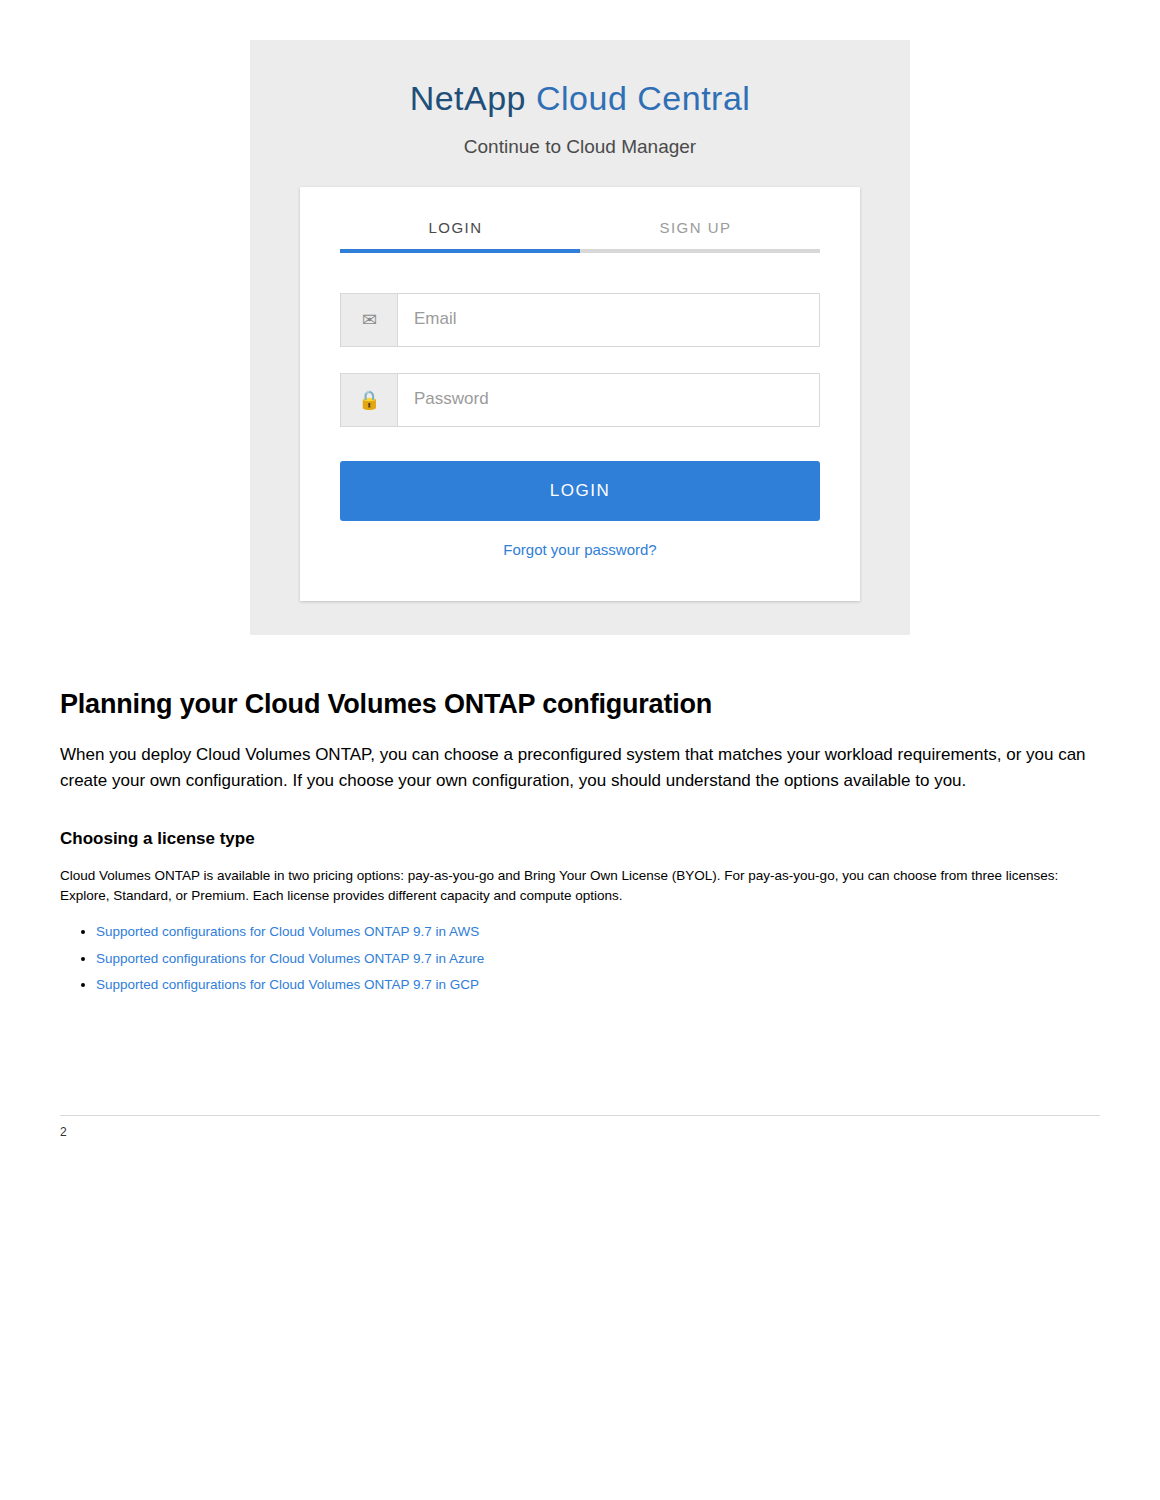NetApp Cloud Central
Continue to Cloud Manager
LOGIN SIGN UP
✉
Email
🔒
Password
LOGIN
Forgot your password?
Planning your Cloud Volumes ONTAP configuration
When you deploy Cloud Volumes ONTAP, you can choose a preconfigured system that matches your workload requirements, or you can create your own configuration. If you choose your own configuration, you should understand the options available to you.
Choosing a license type
Cloud Volumes ONTAP is available in two pricing options: pay-as-you-go and Bring Your Own License (BYOL). For pay-as-you-go, you can choose from three licenses: Explore, Standard, or Premium. Each license provides different capacity and compute options.
Supported configurations for Cloud Volumes ONTAP 9.7 in AWS
Supported configurations for Cloud Volumes ONTAP 9.7 in Azure
Supported configurations for Cloud Volumes ONTAP 9.7 in GCP
2